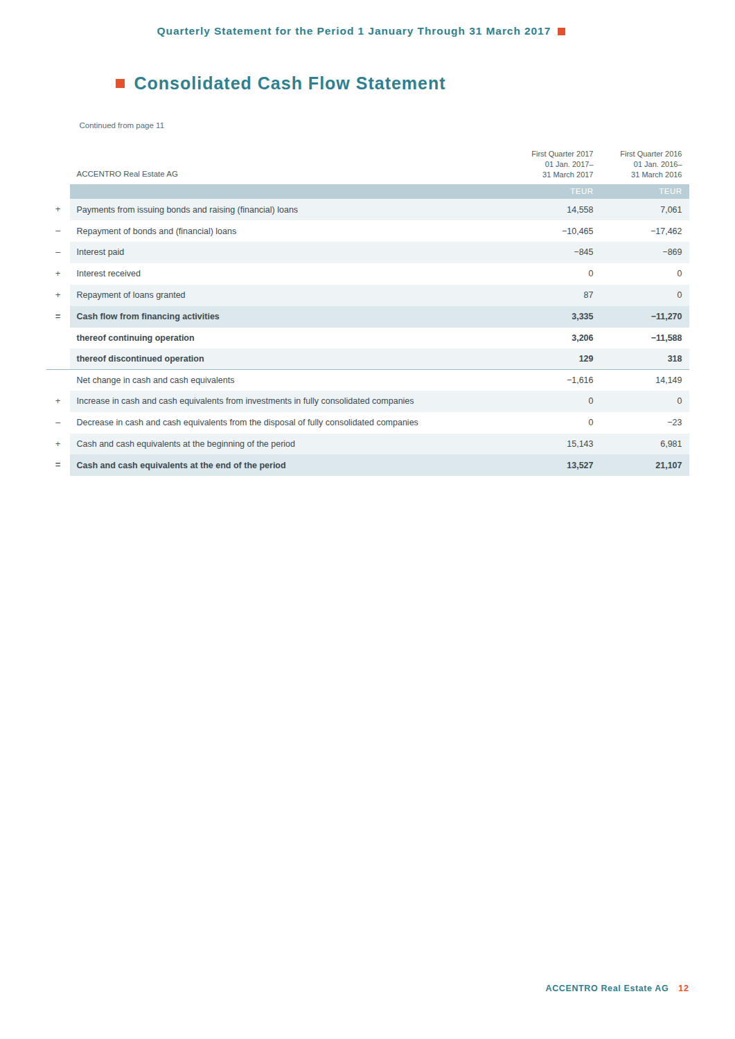Quarterly Statement for the Period 1 January Through 31 March 2017
Consolidated Cash Flow Statement
Continued from page 11
| | ACCENTRO Real Estate AG | First Quarter 2017 01 Jan. 2017– 31 March 2017 | First Quarter 2016 01 Jan. 2016– 31 March 2016 |
| --- | --- | --- | --- |
| | | TEUR | TEUR |
| + | Payments from issuing bonds and raising (financial) loans | 14,558 | 7,061 |
| – | Repayment of bonds and (financial) loans | −10,465 | −17,462 |
| – | Interest paid | −845 | −869 |
| + | Interest received | 0 | 0 |
| + | Repayment of loans granted | 87 | 0 |
| = | Cash flow from financing activities | 3,335 | −11,270 |
| | thereof continuing operation | 3,206 | −11,588 |
| | thereof discontinued operation | 129 | 318 |
| | Net change in cash and cash equivalents | −1,616 | 14,149 |
| + | Increase in cash and cash equivalents from investments in fully consolidated companies | 0 | 0 |
| – | Decrease in cash and cash equivalents from the disposal of fully consolidated companies | 0 | −23 |
| + | Cash and cash equivalents at the beginning of the period | 15,143 | 6,981 |
| = | Cash and cash equivalents at the end of the period | 13,527 | 21,107 |
ACCENTRO Real Estate AG 12